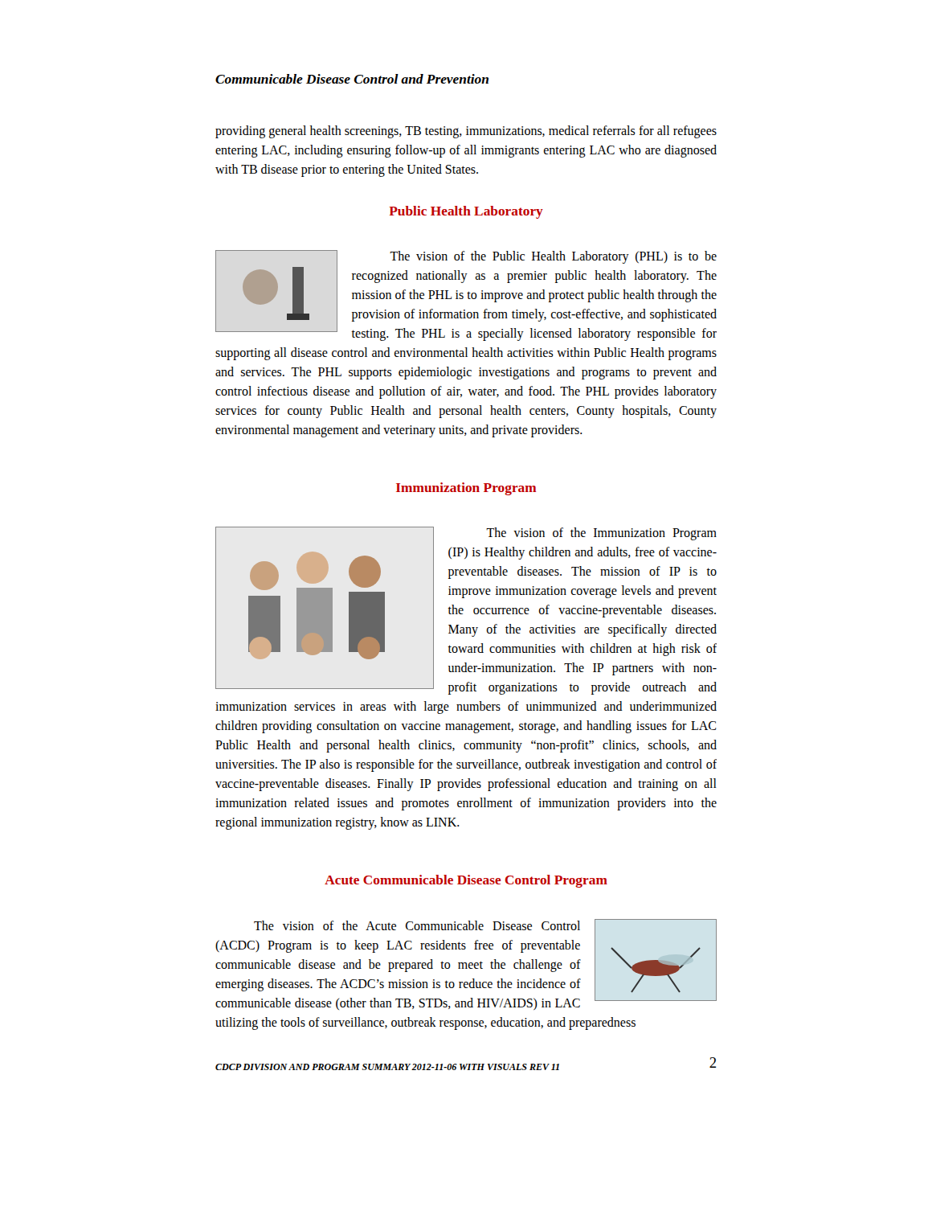Communicable Disease Control and Prevention
providing general health screenings, TB testing, immunizations, medical referrals for all refugees entering LAC, including ensuring follow-up of all immigrants entering LAC who are diagnosed with TB disease prior to entering the United States.
Public Health Laboratory
The vision of the Public Health Laboratory (PHL) is to be recognized nationally as a premier public health laboratory. The mission of the PHL is to improve and protect public health through the provision of information from timely, cost-effective, and sophisticated testing. The PHL is a specially licensed laboratory responsible for supporting all disease control and environmental health activities within Public Health programs and services. The PHL supports epidemiologic investigations and programs to prevent and control infectious disease and pollution of air, water, and food. The PHL provides laboratory services for county Public Health and personal health centers, County hospitals, County environmental management and veterinary units, and private providers.
Immunization Program
The vision of the Immunization Program (IP) is Healthy children and adults, free of vaccine-preventable diseases. The mission of IP is to improve immunization coverage levels and prevent the occurrence of vaccine-preventable diseases. Many of the activities are specifically directed toward communities with children at high risk of under-immunization. The IP partners with non-profit organizations to provide outreach and immunization services in areas with large numbers of unimmunized and underimmunized children providing consultation on vaccine management, storage, and handling issues for LAC Public Health and personal health clinics, community “non-profit” clinics, schools, and universities. The IP also is responsible for the surveillance, outbreak investigation and control of vaccine-preventable diseases. Finally IP provides professional education and training on all immunization related issues and promotes enrollment of immunization providers into the regional immunization registry, know as LINK.
Acute Communicable Disease Control Program
The vision of the Acute Communicable Disease Control (ACDC) Program is to keep LAC residents free of preventable communicable disease and be prepared to meet the challenge of emerging diseases. The ACDC’s mission is to reduce the incidence of communicable disease (other than TB, STDs, and HIV/AIDS) in LAC utilizing the tools of surveillance, outbreak response, education, and preparedness
CDCP DIVISION AND PROGRAM SUMMARY 2012-11-06 WITH VISUALS REV 11 2